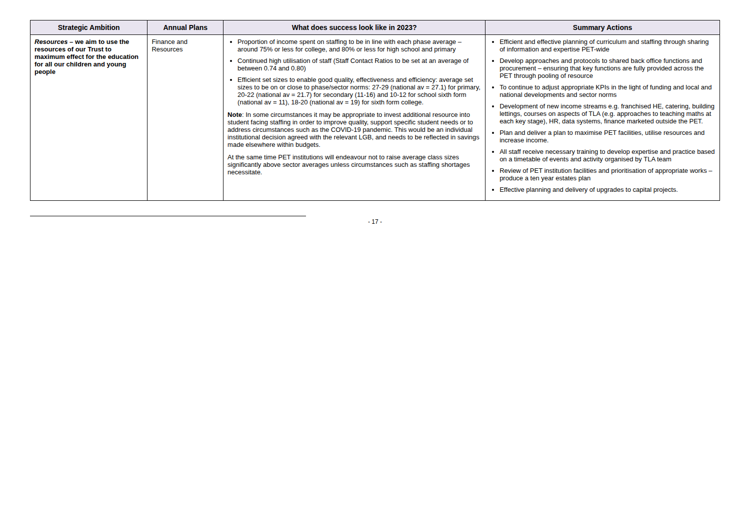| Strategic Ambition | Annual Plans | What does success look like in 2023? | Summary Actions |
| --- | --- | --- | --- |
| Resources – we aim to use the resources of our Trust to maximum effect for the education for all our children and young people | Finance and Resources | Proportion of income spent on staffing to be in line with each phase average – around 75% or less for college, and 80% or less for high school and primary Continued high utilisation of staff (Staff Contact Ratios to be set at an average of between 0.74 and 0.80) Efficient set sizes to enable good quality, effectiveness and efficiency: average set sizes to be on or close to phase/sector norms: 27-29 (national av = 27.1) for primary, 20-22 (national av = 21.7) for secondary (11-16) and 10-12 for school sixth form (national av = 11), 18-20 (national av = 19) for sixth form college. Note : In some circumstances it may be appropriate to invest additional resource into student facing staffing in order to improve quality, support specific student needs or to address circumstances such as the COVID-19 pandemic. This would be an individual institutional decision agreed with the relevant LGB, and needs to be reflected in savings made elsewhere within budgets. At the same time PET institutions will endeavour not to raise average class sizes significantly above sector averages unless circumstances such as staffing shortages necessitate. | Efficient and effective planning of curriculum and staffing through sharing of information and expertise PET-wide Develop approaches and protocols to shared back office functions and procurement – ensuring that key functions are fully provided across the PET through pooling of resource To continue to adjust appropriate KPIs in the light of funding and local and national developments and sector norms Development of new income streams e.g. franchised HE, catering, building lettings, courses on aspects of TLA (e.g. approaches to teaching maths at each key stage), HR, data systems, finance marketed outside the PET. Plan and deliver a plan to maximise PET facilities, utilise resources and increase income. All staff receive necessary training to develop expertise and practice based on a timetable of events and activity organised by TLA team Review of PET institution facilities and prioritisation of appropriate works – produce a ten year estates plan Effective planning and delivery of upgrades to capital projects. |
- 17 -